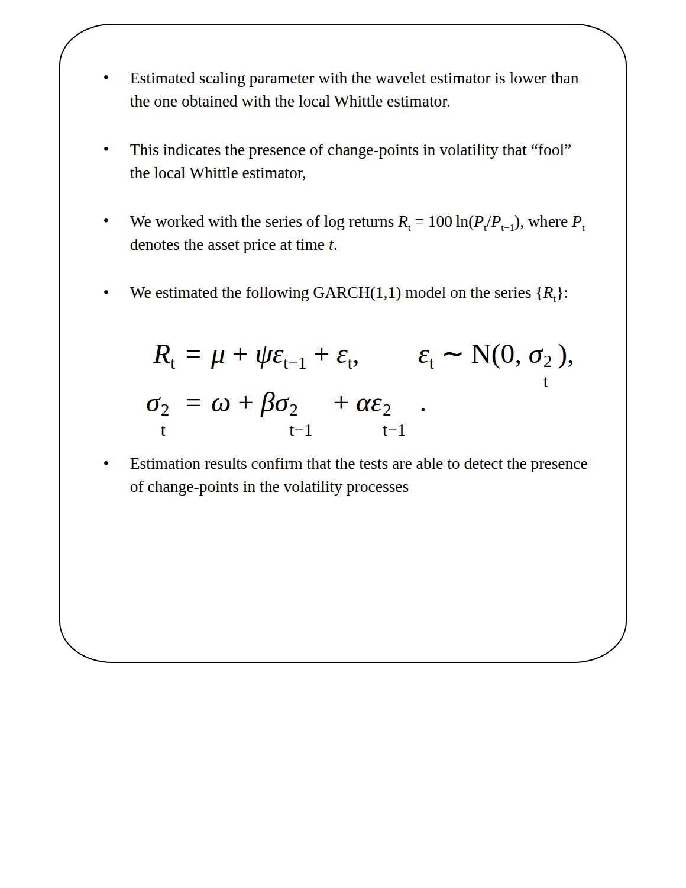Estimated scaling parameter with the wavelet estimator is lower than the one obtained with the local Whittle estimator.
This indicates the presence of change-points in volatility that “fool” the local Whittle estimator,
We worked with the series of log returns Rt = 100 ln(Pt/Pt−1), where Pt denotes the asset price at time t.
We estimated the following GARCH(1,1) model on the series {Rt}:
| R t | = | μ + ψε t−1 + ε t , ε t ∼ N (0, σ 2 t ), |
| σ 2 t | = | ω + βσ 2 t−1 + αε 2 t−1 . |
Estimation results confirm that the tests are able to detect the presence of change-points in the volatility processes